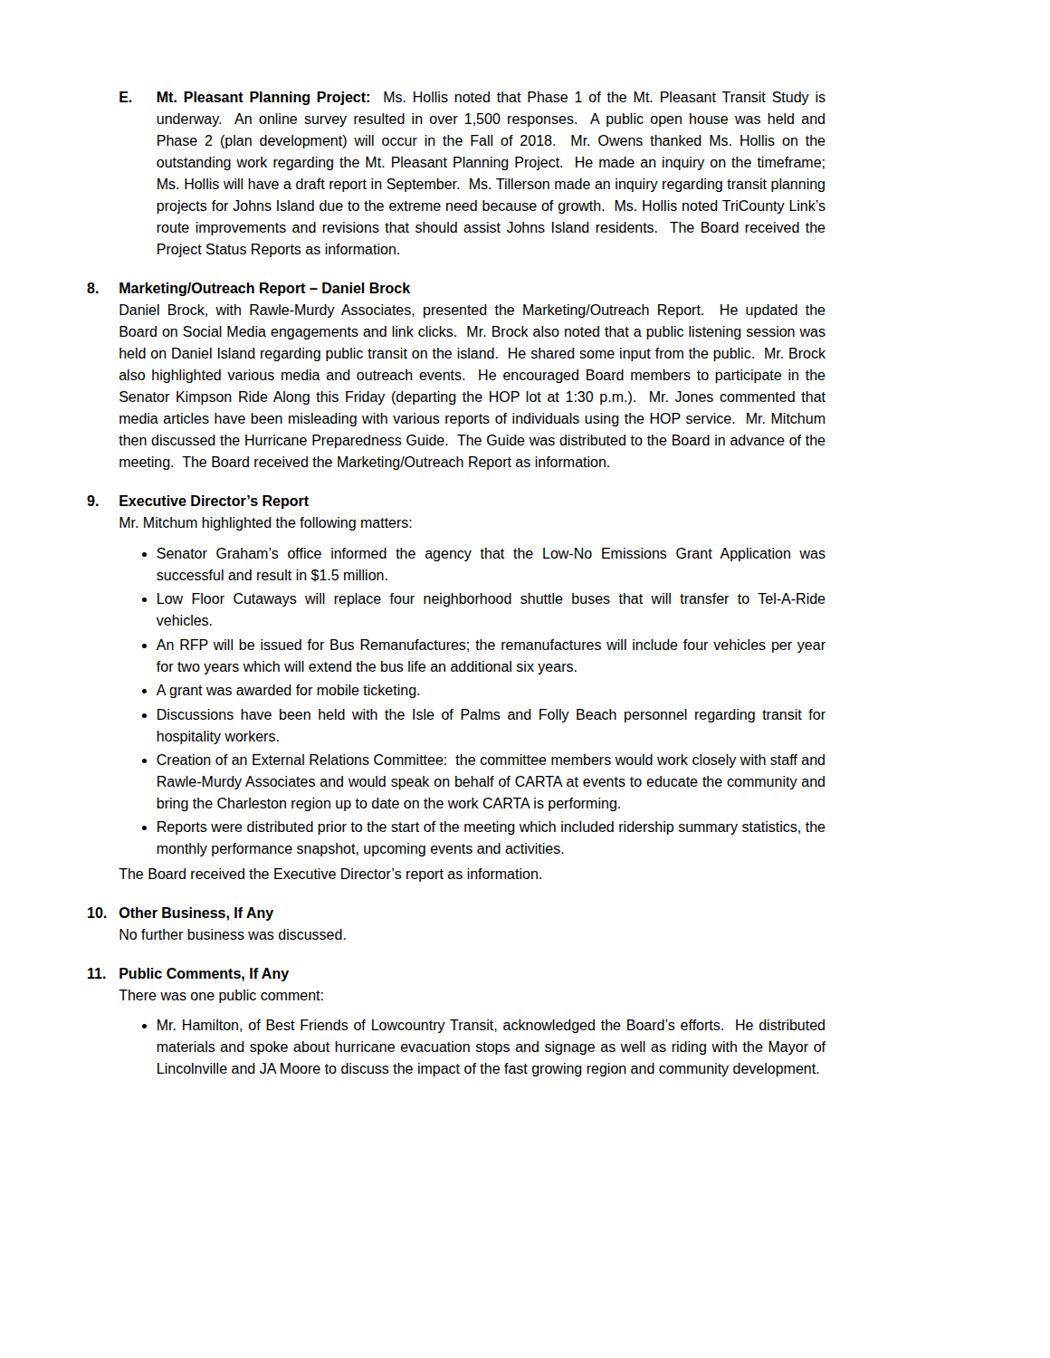E. Mt. Pleasant Planning Project: Ms. Hollis noted that Phase 1 of the Mt. Pleasant Transit Study is underway. An online survey resulted in over 1,500 responses. A public open house was held and Phase 2 (plan development) will occur in the Fall of 2018. Mr. Owens thanked Ms. Hollis on the outstanding work regarding the Mt. Pleasant Planning Project. He made an inquiry on the timeframe; Ms. Hollis will have a draft report in September. Ms. Tillerson made an inquiry regarding transit planning projects for Johns Island due to the extreme need because of growth. Ms. Hollis noted TriCounty Link’s route improvements and revisions that should assist Johns Island residents. The Board received the Project Status Reports as information.
8. Marketing/Outreach Report – Daniel Brock
Daniel Brock, with Rawle-Murdy Associates, presented the Marketing/Outreach Report. He updated the Board on Social Media engagements and link clicks. Mr. Brock also noted that a public listening session was held on Daniel Island regarding public transit on the island. He shared some input from the public. Mr. Brock also highlighted various media and outreach events. He encouraged Board members to participate in the Senator Kimpson Ride Along this Friday (departing the HOP lot at 1:30 p.m.). Mr. Jones commented that media articles have been misleading with various reports of individuals using the HOP service. Mr. Mitchum then discussed the Hurricane Preparedness Guide. The Guide was distributed to the Board in advance of the meeting. The Board received the Marketing/Outreach Report as information.
9. Executive Director’s Report
Mr. Mitchum highlighted the following matters:
Senator Graham’s office informed the agency that the Low-No Emissions Grant Application was successful and result in $1.5 million.
Low Floor Cutaways will replace four neighborhood shuttle buses that will transfer to Tel-A-Ride vehicles.
An RFP will be issued for Bus Remanufactures; the remanufactures will include four vehicles per year for two years which will extend the bus life an additional six years.
A grant was awarded for mobile ticketing.
Discussions have been held with the Isle of Palms and Folly Beach personnel regarding transit for hospitality workers.
Creation of an External Relations Committee: the committee members would work closely with staff and Rawle-Murdy Associates and would speak on behalf of CARTA at events to educate the community and bring the Charleston region up to date on the work CARTA is performing.
Reports were distributed prior to the start of the meeting which included ridership summary statistics, the monthly performance snapshot, upcoming events and activities.
The Board received the Executive Director’s report as information.
10. Other Business, If Any
No further business was discussed.
11. Public Comments, If Any
There was one public comment:
Mr. Hamilton, of Best Friends of Lowcountry Transit, acknowledged the Board’s efforts. He distributed materials and spoke about hurricane evacuation stops and signage as well as riding with the Mayor of Lincolnville and JA Moore to discuss the impact of the fast growing region and community development.